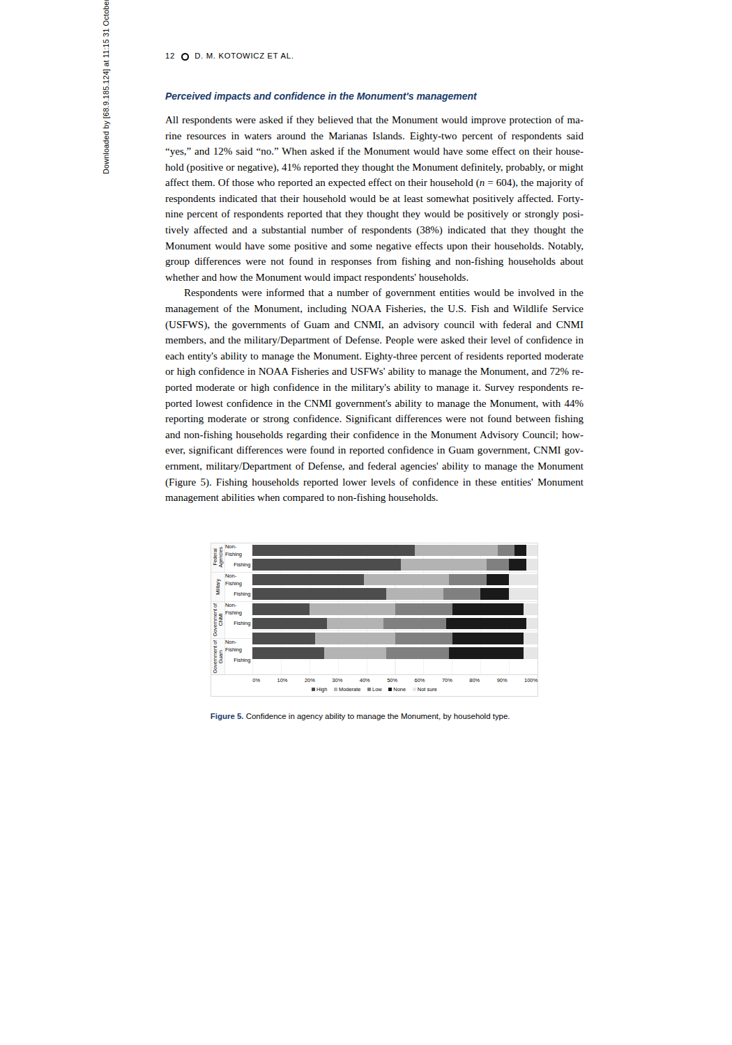Downloaded by [68.9.185.124] at 11:15 31 October 2017
12 D. M. KOTOWICZ ET AL.
Perceived impacts and confidence in the Monument's management
All respondents were asked if they believed that the Monument would improve protection of marine resources in waters around the Marianas Islands. Eighty-two percent of respondents said “yes,” and 12% said “no.” When asked if the Monument would have some effect on their household (positive or negative), 41% reported they thought the Monument definitely, probably, or might affect them. Of those who reported an expected effect on their household (n = 604), the majority of respondents indicated that their household would be at least somewhat positively affected. Forty-nine percent of respondents reported that they thought they would be positively or strongly positively affected and a substantial number of respondents (38%) indicated that they thought the Monument would have some positive and some negative effects upon their households. Notably, group differences were not found in responses from fishing and non-fishing households about whether and how the Monument would impact respondents' households.
Respondents were informed that a number of government entities would be involved in the management of the Monument, including NOAA Fisheries, the U.S. Fish and Wildlife Service (USFWS), the governments of Guam and CNMI, an advisory council with federal and CNMI members, and the military/Department of Defense. People were asked their level of confidence in each entity's ability to manage the Monument. Eighty-three percent of residents reported moderate or high confidence in NOAA Fisheries and USFWs' ability to manage the Monument, and 72% reported moderate or high confidence in the military's ability to manage it. Survey respondents reported lowest confidence in the CNMI government's ability to manage the Monument, with 44% reporting moderate or strong confidence. Significant differences were not found between fishing and non-fishing households regarding their confidence in the Monument Advisory Council; however, significant differences were found in reported confidence in Guam government, CNMI government, military/Department of Defense, and federal agencies' ability to manage the Monument (Figure 5). Fishing households reported lower levels of confidence in these entities' Monument management abilities when compared to non-fishing households.
Federal
Agencies
Non-Fishing
Fishing
Military
Non-Fishing
Fishing
Government of
CNMI
Non-Fishing
Fishing
Government of
Guam
Non-Fishing
Fishing
0% 10% 20% 30% 40% 50% 60% 70% 80% 90% 100%
High Moderate Low None Not sure
Figure 5. Confidence in agency ability to manage the Monument, by household type.